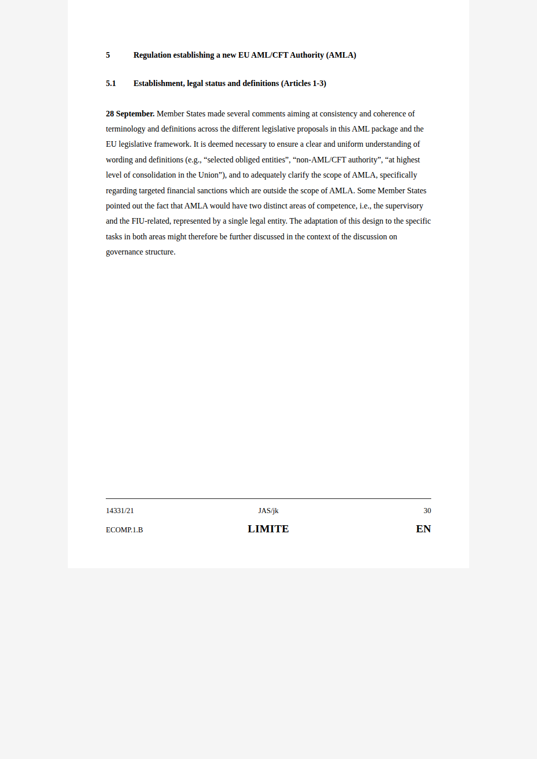5 Regulation establishing a new EU AML/CFT Authority (AMLA)
5.1 Establishment, legal status and definitions (Articles 1-3)
28 September. Member States made several comments aiming at consistency and coherence of terminology and definitions across the different legislative proposals in this AML package and the EU legislative framework. It is deemed necessary to ensure a clear and uniform understanding of wording and definitions (e.g., “selected obliged entities”, “non-AML/CFT authority”, “at highest level of consolidation in the Union”), and to adequately clarify the scope of AMLA, specifically regarding targeted financial sanctions which are outside the scope of AMLA. Some Member States pointed out the fact that AMLA would have two distinct areas of competence, i.e., the supervisory and the FIU-related, represented by a single legal entity. The adaptation of this design to the specific tasks in both areas might therefore be further discussed in the context of the discussion on governance structure.
14331/21
JAS/jk
30
ECOMP.1.B
LIMITE
EN